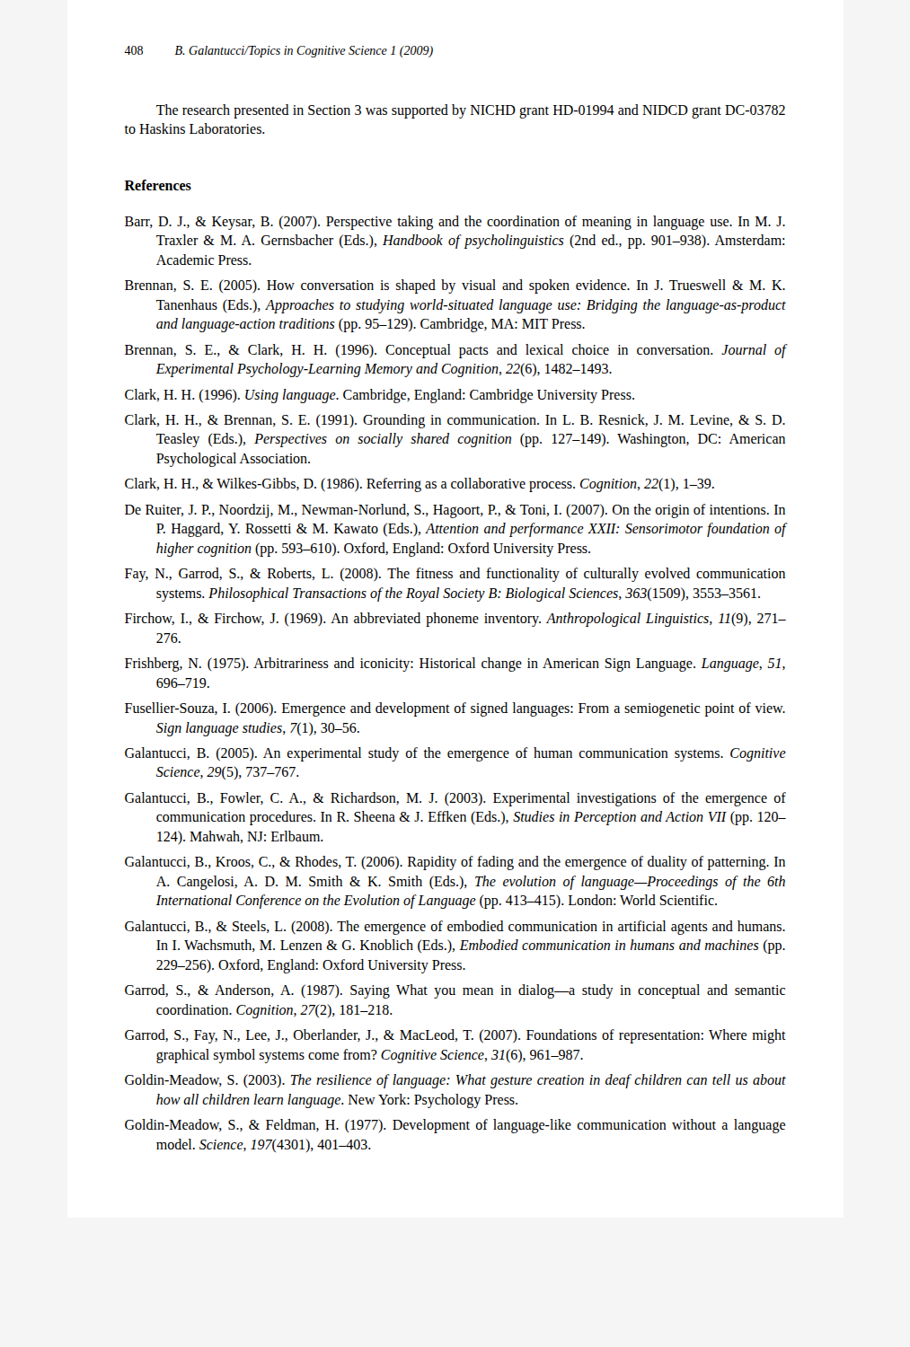408 B. Galantucci/Topics in Cognitive Science 1 (2009)
The research presented in Section 3 was supported by NICHD grant HD-01994 and NIDCD grant DC-03782 to Haskins Laboratories.
References
Barr, D. J., & Keysar, B. (2007). Perspective taking and the coordination of meaning in language use. In M. J. Traxler & M. A. Gernsbacher (Eds.), Handbook of psycholinguistics (2nd ed., pp. 901–938). Amsterdam: Academic Press.
Brennan, S. E. (2005). How conversation is shaped by visual and spoken evidence. In J. Trueswell & M. K. Tanenhaus (Eds.), Approaches to studying world-situated language use: Bridging the language-as-product and language-action traditions (pp. 95–129). Cambridge, MA: MIT Press.
Brennan, S. E., & Clark, H. H. (1996). Conceptual pacts and lexical choice in conversation. Journal of Experimental Psychology-Learning Memory and Cognition, 22(6), 1482–1493.
Clark, H. H. (1996). Using language. Cambridge, England: Cambridge University Press.
Clark, H. H., & Brennan, S. E. (1991). Grounding in communication. In L. B. Resnick, J. M. Levine, & S. D. Teasley (Eds.), Perspectives on socially shared cognition (pp. 127–149). Washington, DC: American Psychological Association.
Clark, H. H., & Wilkes-Gibbs, D. (1986). Referring as a collaborative process. Cognition, 22(1), 1–39.
De Ruiter, J. P., Noordzij, M., Newman-Norlund, S., Hagoort, P., & Toni, I. (2007). On the origin of intentions. In P. Haggard, Y. Rossetti & M. Kawato (Eds.), Attention and performance XXII: Sensorimotor foundation of higher cognition (pp. 593–610). Oxford, England: Oxford University Press.
Fay, N., Garrod, S., & Roberts, L. (2008). The fitness and functionality of culturally evolved communication systems. Philosophical Transactions of the Royal Society B: Biological Sciences, 363(1509), 3553–3561.
Firchow, I., & Firchow, J. (1969). An abbreviated phoneme inventory. Anthropological Linguistics, 11(9), 271–276.
Frishberg, N. (1975). Arbitrariness and iconicity: Historical change in American Sign Language. Language, 51, 696–719.
Fusellier-Souza, I. (2006). Emergence and development of signed languages: From a semiogenetic point of view. Sign language studies, 7(1), 30–56.
Galantucci, B. (2005). An experimental study of the emergence of human communication systems. Cognitive Science, 29(5), 737–767.
Galantucci, B., Fowler, C. A., & Richardson, M. J. (2003). Experimental investigations of the emergence of communication procedures. In R. Sheena & J. Effken (Eds.), Studies in Perception and Action VII (pp. 120–124). Mahwah, NJ: Erlbaum.
Galantucci, B., Kroos, C., & Rhodes, T. (2006). Rapidity of fading and the emergence of duality of patterning. In A. Cangelosi, A. D. M. Smith & K. Smith (Eds.), The evolution of language—Proceedings of the 6th International Conference on the Evolution of Language (pp. 413–415). London: World Scientific.
Galantucci, B., & Steels, L. (2008). The emergence of embodied communication in artificial agents and humans. In I. Wachsmuth, M. Lenzen & G. Knoblich (Eds.), Embodied communication in humans and machines (pp. 229–256). Oxford, England: Oxford University Press.
Garrod, S., & Anderson, A. (1987). Saying What you mean in dialog—a study in conceptual and semantic coordination. Cognition, 27(2), 181–218.
Garrod, S., Fay, N., Lee, J., Oberlander, J., & MacLeod, T. (2007). Foundations of representation: Where might graphical symbol systems come from? Cognitive Science, 31(6), 961–987.
Goldin-Meadow, S. (2003). The resilience of language: What gesture creation in deaf children can tell us about how all children learn language. New York: Psychology Press.
Goldin-Meadow, S., & Feldman, H. (1977). Development of language-like communication without a language model. Science, 197(4301), 401–403.